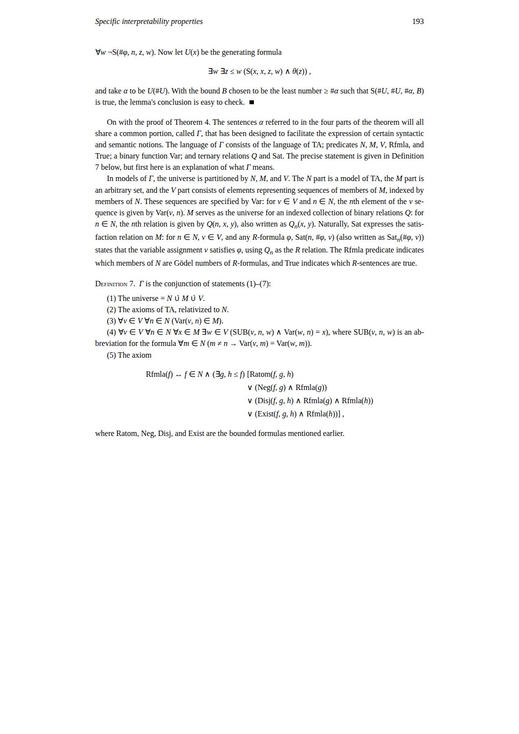Specific interpretability properties 193
∀w ¬S(#φ, n, z, w). Now let U(x) be the generating formula
∃w ∃z ≤ w (S(x, x, z, w) ∧ θ(z)) ,
and take α to be U(#U). With the bound B chosen to be the least number ≥ #α such that S(#U, #U, #α, B) is true, the lemma's conclusion is easy to check.
On with the proof of Theorem 4. The sentences α referred to in the four parts of the theorem will all share a common portion, called Γ, that has been designed to facilitate the expression of certain syntactic and semantic notions. The language of Γ consists of the language of TA; predicates N, M, V, Rfmla, and True; a binary function Var; and ternary relations Q and Sat. The precise statement is given in Definition 7 below, but first here is an explanation of what Γ means.
In models of Γ, the universe is partitioned by N, M, and V. The N part is a model of TA, the M part is an arbitrary set, and the V part consists of elements representing sequences of members of M, indexed by members of N. These sequences are specified by Var: for v ∈ V and n ∈ N, the nth element of the v sequence is given by Var(v, n). M serves as the universe for an indexed collection of binary relations Q: for n ∈ N, the nth relation is given by Q(n, x, y), also written as Qn(x, y). Naturally, Sat expresses the satisfaction relation on M: for n ∈ N, v ∈ V, and any R-formula φ, Sat(n, #φ, v) (also written as Satn(#φ, v)) states that the variable assignment v satisfies φ, using Qn as the R relation. The Rfmla predicate indicates which members of N are Gödel numbers of R-formulas, and True indicates which R-sentences are true.
Definition 7. Γ is the conjunction of statements (1)–(7):
(1) The universe = N ∪̇ M ∪̇ V.
(2) The axioms of TA, relativized to N.
(3) ∀v ∈ V ∀n ∈ N (Var(v, n) ∈ M).
(4) ∀v ∈ V ∀n ∈ N ∀x ∈ M ∃w ∈ V (SUB(v, n, w) ∧ Var(w, n) = x), where SUB(v, n, w) is an abbreviation for the formula ∀m ∈ N (m ≠ n → Var(v, m) = Var(w, m)).
(5) The axiom
| Rfmla( f ) ↔ f ∈ N ∧ (∃ g , h ≤ f ) | [Ratom( f , g , h ) |
| | ∨ (Neg( f , g ) ∧ Rfmla( g )) |
| | ∨ (Disj( f , g , h ) ∧ Rfmla( g ) ∧ Rfmla( h )) |
| | ∨ (Exist( f , g , h ) ∧ Rfmla( h ))] , |
where Ratom, Neg, Disj, and Exist are the bounded formulas mentioned earlier.